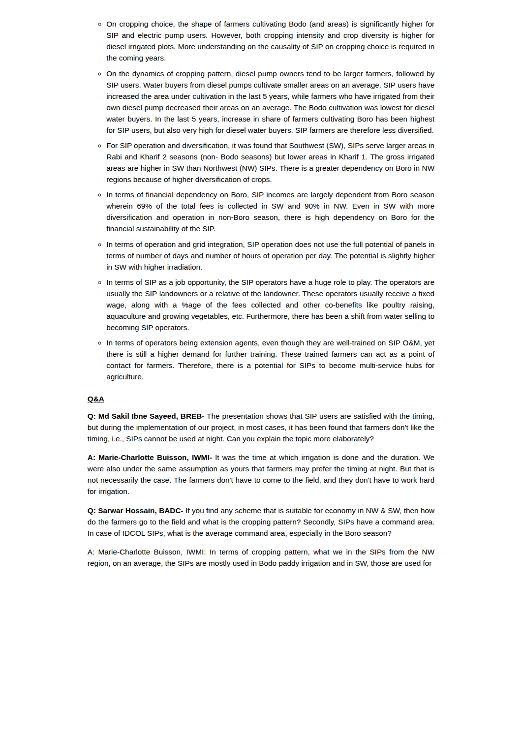On cropping choice, the shape of farmers cultivating Bodo (and areas) is significantly higher for SIP and electric pump users. However, both cropping intensity and crop diversity is higher for diesel irrigated plots. More understanding on the causality of SIP on cropping choice is required in the coming years.
On the dynamics of cropping pattern, diesel pump owners tend to be larger farmers, followed by SIP users. Water buyers from diesel pumps cultivate smaller areas on an average. SIP users have increased the area under cultivation in the last 5 years, while farmers who have irrigated from their own diesel pump decreased their areas on an average. The Bodo cultivation was lowest for diesel water buyers. In the last 5 years, increase in share of farmers cultivating Boro has been highest for SIP users, but also very high for diesel water buyers. SIP farmers are therefore less diversified.
For SIP operation and diversification, it was found that Southwest (SW), SIPs serve larger areas in Rabi and Kharif 2 seasons (non- Bodo seasons) but lower areas in Kharif 1. The gross irrigated areas are higher in SW than Northwest (NW) SIPs. There is a greater dependency on Boro in NW regions because of higher diversification of crops.
In terms of financial dependency on Boro, SIP incomes are largely dependent from Boro season wherein 69% of the total fees is collected in SW and 90% in NW. Even in SW with more diversification and operation in non-Boro season, there is high dependency on Boro for the financial sustainability of the SIP.
In terms of operation and grid integration, SIP operation does not use the full potential of panels in terms of number of days and number of hours of operation per day. The potential is slightly higher in SW with higher irradiation.
In terms of SIP as a job opportunity, the SIP operators have a huge role to play. The operators are usually the SIP landowners or a relative of the landowner. These operators usually receive a fixed wage, along with a %age of the fees collected and other co-benefits like poultry raising, aquaculture and growing vegetables, etc. Furthermore, there has been a shift from water selling to becoming SIP operators.
In terms of operators being extension agents, even though they are well-trained on SIP O&M, yet there is still a higher demand for further training. These trained farmers can act as a point of contact for farmers. Therefore, there is a potential for SIPs to become multi-service hubs for agriculture.
Q&A
Q: Md Sakil Ibne Sayeed, BREB- The presentation shows that SIP users are satisfied with the timing, but during the implementation of our project, in most cases, it has been found that farmers don't like the timing, i.e., SIPs cannot be used at night. Can you explain the topic more elaborately?
A: Marie-Charlotte Buisson, IWMI- It was the time at which irrigation is done and the duration. We were also under the same assumption as yours that farmers may prefer the timing at night. But that is not necessarily the case. The farmers don't have to come to the field, and they don't have to work hard for irrigation.
Q: Sarwar Hossain, BADC- If you find any scheme that is suitable for economy in NW & SW, then how do the farmers go to the field and what is the cropping pattern? Secondly, SIPs have a command area. In case of IDCOL SIPs, what is the average command area, especially in the Boro season?
A: Marie-Charlotte Buisson, IWMI: In terms of cropping pattern, what we in the SIPs from the NW region, on an average, the SIPs are mostly used in Bodo paddy irrigation and in SW, those are used for